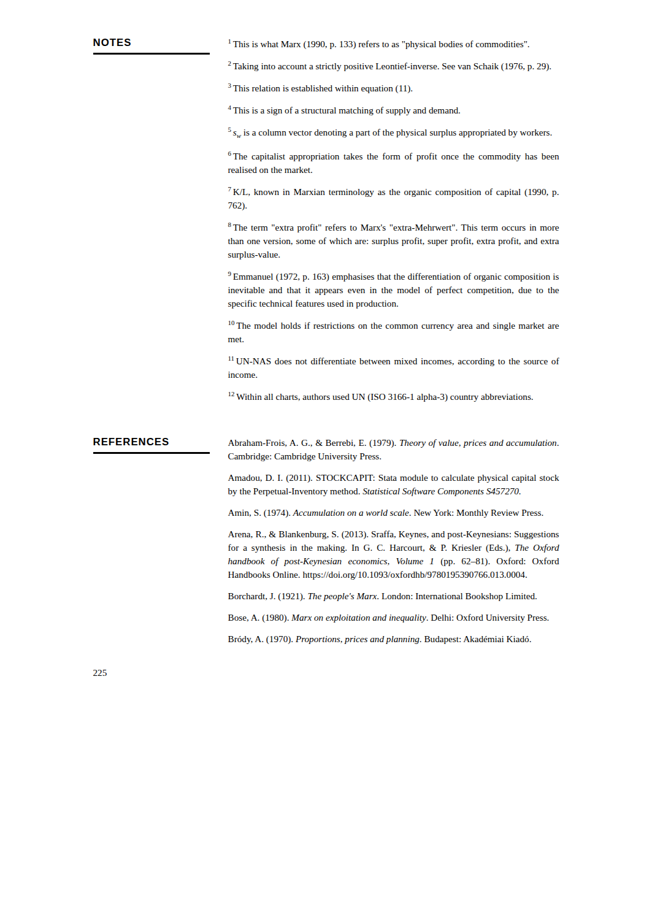Notes
1This is what Marx (1990, p. 133) refers to as "physical bodies of commodities".
2Taking into account a strictly positive Leontief-inverse. See van Schaik (1976, p. 29).
3This relation is established within equation (11).
4This is a sign of a structural matching of supply and demand.
5sw is a column vector denoting a part of the physical surplus appropriated by workers.
6The capitalist appropriation takes the form of profit once the commodity has been realised on the market.
7K/L, known in Marxian terminology as the organic composition of capital (1990, p. 762).
8The term "extra profit" refers to Marx's "extra-Mehrwert". This term occurs in more than one version, some of which are: surplus profit, super profit, extra profit, and extra surplus-value.
9Emmanuel (1972, p. 163) emphasises that the differentiation of organic composition is inevitable and that it appears even in the model of perfect competition, due to the specific technical features used in production.
10The model holds if restrictions on the common currency area and single market are met.
11UN-NAS does not differentiate between mixed incomes, according to the source of income.
12Within all charts, authors used UN (ISO 3166-1 alpha-3) country abbreviations.
References
Abraham-Frois, A. G., & Berrebi, E. (1979). Theory of value, prices and accumulation. Cambridge: Cambridge University Press.
Amadou, D. I. (2011). STOCKCAPIT: Stata module to calculate physical capital stock by the Perpetual-Inventory method. Statistical Software Components S457270.
Amin, S. (1974). Accumulation on a world scale. New York: Monthly Review Press.
Arena, R., & Blankenburg, S. (2013). Sraffa, Keynes, and post-Keynesians: Suggestions for a synthesis in the making. In G. C. Harcourt, & P. Kriesler (Eds.), The Oxford handbook of post-Keynesian economics, Volume 1 (pp. 62–81). Oxford: Oxford Handbooks Online. https://doi.org/10.1093/oxfordhb/9780195390766.013.0004.
Borchardt, J. (1921). The people's Marx. London: International Bookshop Limited.
Bose, A. (1980). Marx on exploitation and inequality. Delhi: Oxford University Press.
Bródy, A. (1970). Proportions, prices and planning. Budapest: Akadémiai Kiadó.
225